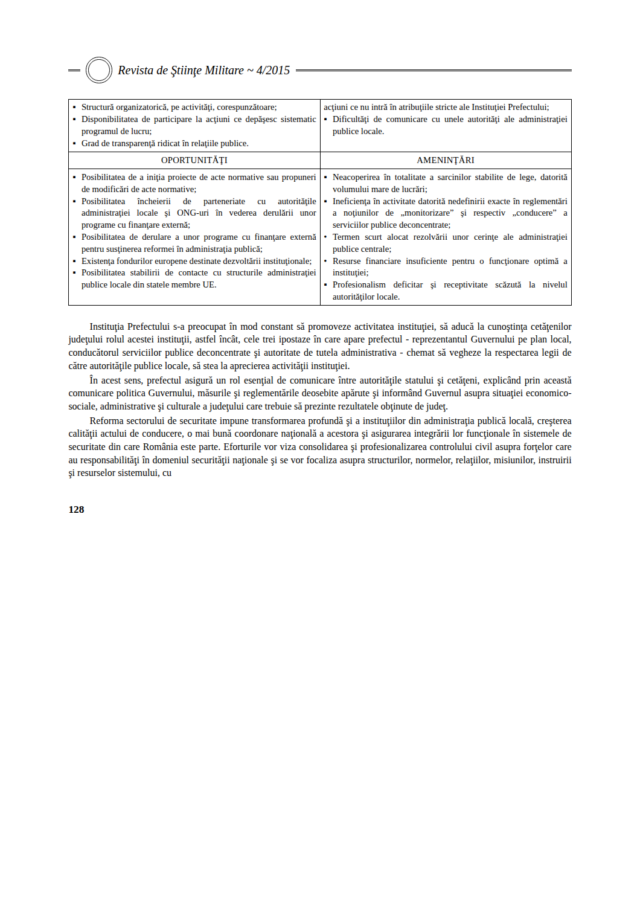Revista de Ştiinţe Militare ~ 4/2015
| Structură organizatorică, pe activităţi, corespunzătoare; Disponibilitatea de participare la acţiuni ce depăşesc sistematic programul de lucru; Grad de transparenţă ridicat în relaţiile publice. | acţiuni ce nu intră în atribuţiile stricte ale Instituţiei Prefectului; Dificultăţi de comunicare cu unele autorităţi ale administraţiei publice locale. |
| OPORTUNITĂŢI | AMENINŢĂRI |
| Posibilitatea de a iniţia proiecte de acte normative sau propuneri de modificări de acte normative; Posibilitatea încheierii de parteneriate cu autorităţile administraţiei locale şi ONG-uri în vederea derulării unor programe cu finanţare externă; Posibilitatea de derulare a unor programe cu finanţare externă pentru susţinerea reformei în administraţia publică; Existenţa fondurilor europene destinate dezvoltării instituţionale; Posibilitatea stabilirii de contacte cu structurile administraţiei publice locale din statele membre UE. | Neacoperirea în totalitate a sarcinilor stabilite de lege, datorită volumului mare de lucrări; Ineficienţa în activitate datorită nedefinirii exacte în reglementări a noţiunilor de „monitorizare” şi respectiv „conducere” a serviciilor publice deconcentrate; Termen scurt alocat rezolvării unor cerinţe ale administraţiei publice centrale; Resurse financiare insuficiente pentru o funcţionare optimă a instituţiei; Profesionalism deficitar şi receptivitate scăzută la nivelul autorităţilor locale. |
Instituţia Prefectului s-a preocupat în mod constant să promoveze activitatea instituţiei, să aducă la cunoştinţa cetăţenilor judeţului rolul acestei instituţii, astfel încât, cele trei ipostaze în care apare prefectul - reprezentantul Guvernului pe plan local, conducătorul serviciilor publice deconcentrate şi autoritate de tutela administrativa - chemat să vegheze la respectarea legii de către autorităţile publice locale, să stea la aprecierea activităţii instituţiei.
În acest sens, prefectul asigură un rol esenţial de comunicare între autorităţile statului şi cetăţeni, explicând prin această comunicare politica Guvernului, măsurile şi reglementările deosebite apărute şi informând Guvernul asupra situaţiei economico-sociale, administrative şi culturale a judeţului care trebuie să prezinte rezultatele obţinute de judeţ.
Reforma sectorului de securitate impune transformarea profundă şi a instituţiilor din administraţia publică locală, creşterea calităţii actului de conducere, o mai bună coordonare naţională a acestora şi asigurarea integrării lor funcţionale în sistemele de securitate din care România este parte. Eforturile vor viza consolidarea şi profesionalizarea controlului civil asupra forţelor care au responsabilităţi în domeniul securităţii naţionale şi se vor focaliza asupra structurilor, normelor, relaţiilor, misiunilor, instruirii şi resurselor sistemului, cu
128